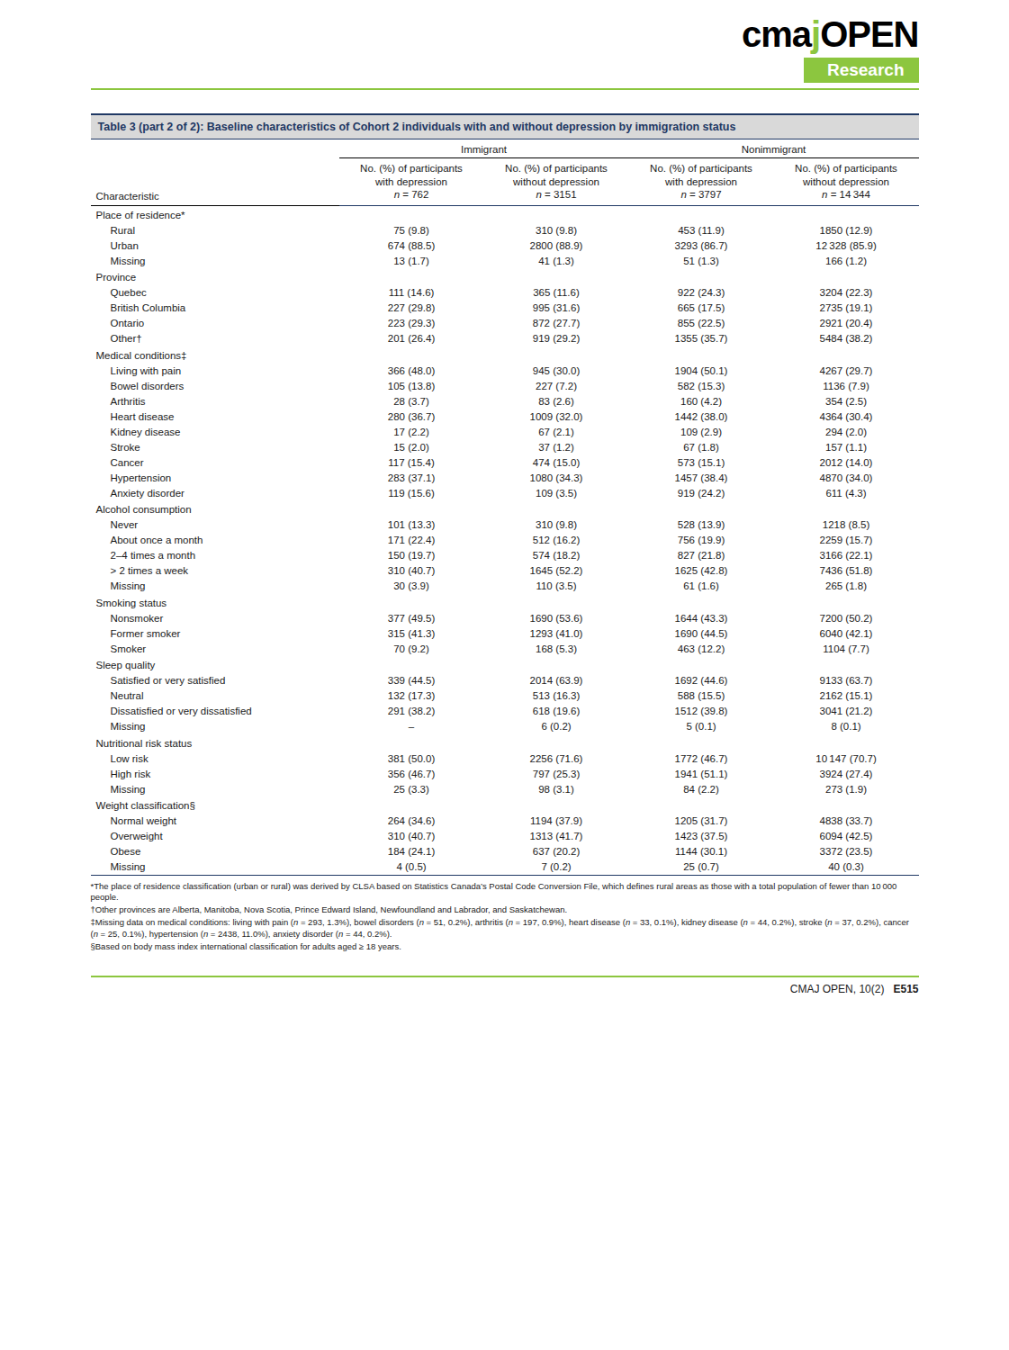cma jOPEN
Research
Table 3 (part 2 of 2): Baseline characteristics of Cohort 2 individuals with and without depression by immigration status
| Characteristic | Immigrant | Nonimmigrant |
| --- | --- | --- |
| No. (%) of participants with depression n = 762 | No. (%) of participants without depression n = 3151 | No. (%) of participants with depression n = 3797 | No. (%) of participants without depression n = 14 344 |
| Place of residence* | | | | |
| Rural | 75 (9.8) | 310 (9.8) | 453 (11.9) | 1850 (12.9) |
| Urban | 674 (88.5) | 2800 (88.9) | 3293 (86.7) | 12 328 (85.9) |
| Missing | 13 (1.7) | 41 (1.3) | 51 (1.3) | 166 (1.2) |
| Province | | | | |
| Quebec | 111 (14.6) | 365 (11.6) | 922 (24.3) | 3204 (22.3) |
| British Columbia | 227 (29.8) | 995 (31.6) | 665 (17.5) | 2735 (19.1) |
| Ontario | 223 (29.3) | 872 (27.7) | 855 (22.5) | 2921 (20.4) |
| Other† | 201 (26.4) | 919 (29.2) | 1355 (35.7) | 5484 (38.2) |
| Medical conditions‡ | | | | |
| Living with pain | 366 (48.0) | 945 (30.0) | 1904 (50.1) | 4267 (29.7) |
| Bowel disorders | 105 (13.8) | 227 (7.2) | 582 (15.3) | 1136 (7.9) |
| Arthritis | 28 (3.7) | 83 (2.6) | 160 (4.2) | 354 (2.5) |
| Heart disease | 280 (36.7) | 1009 (32.0) | 1442 (38.0) | 4364 (30.4) |
| Kidney disease | 17 (2.2) | 67 (2.1) | 109 (2.9) | 294 (2.0) |
| Stroke | 15 (2.0) | 37 (1.2) | 67 (1.8) | 157 (1.1) |
| Cancer | 117 (15.4) | 474 (15.0) | 573 (15.1) | 2012 (14.0) |
| Hypertension | 283 (37.1) | 1080 (34.3) | 1457 (38.4) | 4870 (34.0) |
| Anxiety disorder | 119 (15.6) | 109 (3.5) | 919 (24.2) | 611 (4.3) |
| Alcohol consumption | | | | |
| Never | 101 (13.3) | 310 (9.8) | 528 (13.9) | 1218 (8.5) |
| About once a month | 171 (22.4) | 512 (16.2) | 756 (19.9) | 2259 (15.7) |
| 2–4 times a month | 150 (19.7) | 574 (18.2) | 827 (21.8) | 3166 (22.1) |
| > 2 times a week | 310 (40.7) | 1645 (52.2) | 1625 (42.8) | 7436 (51.8) |
| Missing | 30 (3.9) | 110 (3.5) | 61 (1.6) | 265 (1.8) |
| Smoking status | | | | |
| Nonsmoker | 377 (49.5) | 1690 (53.6) | 1644 (43.3) | 7200 (50.2) |
| Former smoker | 315 (41.3) | 1293 (41.0) | 1690 (44.5) | 6040 (42.1) |
| Smoker | 70 (9.2) | 168 (5.3) | 463 (12.2) | 1104 (7.7) |
| Sleep quality | | | | |
| Satisfied or very satisfied | 339 (44.5) | 2014 (63.9) | 1692 (44.6) | 9133 (63.7) |
| Neutral | 132 (17.3) | 513 (16.3) | 588 (15.5) | 2162 (15.1) |
| Dissatisfied or very dissatisfied | 291 (38.2) | 618 (19.6) | 1512 (39.8) | 3041 (21.2) |
| Missing | – | 6 (0.2) | 5 (0.1) | 8 (0.1) |
| Nutritional risk status | | | | |
| Low risk | 381 (50.0) | 2256 (71.6) | 1772 (46.7) | 10 147 (70.7) |
| High risk | 356 (46.7) | 797 (25.3) | 1941 (51.1) | 3924 (27.4) |
| Missing | 25 (3.3) | 98 (3.1) | 84 (2.2) | 273 (1.9) |
| Weight classification§ | | | | |
| Normal weight | 264 (34.6) | 1194 (37.9) | 1205 (31.7) | 4838 (33.7) |
| Overweight | 310 (40.7) | 1313 (41.7) | 1423 (37.5) | 6094 (42.5) |
| Obese | 184 (24.1) | 637 (20.2) | 1144 (30.1) | 3372 (23.5) |
| Missing | 4 (0.5) | 7 (0.2) | 25 (0.7) | 40 (0.3) |
*The place of residence classification (urban or rural) was derived by CLSA based on Statistics Canada’s Postal Code Conversion File, which defines rural areas as those with a total population of fewer than 10 000 people.
†Other provinces are Alberta, Manitoba, Nova Scotia, Prince Edward Island, Newfoundland and Labrador, and Saskatchewan.
‡Missing data on medical conditions: living with pain (n = 293, 1.3%), bowel disorders (n = 51, 0.2%), arthritis (n = 197, 0.9%), heart disease (n = 33, 0.1%), kidney disease (n = 44, 0.2%), stroke (n = 37, 0.2%), cancer (n = 25, 0.1%), hypertension (n = 2438, 11.0%), anxiety disorder (n = 44, 0.2%).
§Based on body mass index international classification for adults aged ≥ 18 years.
CMAJ OPEN, 10(2) E515